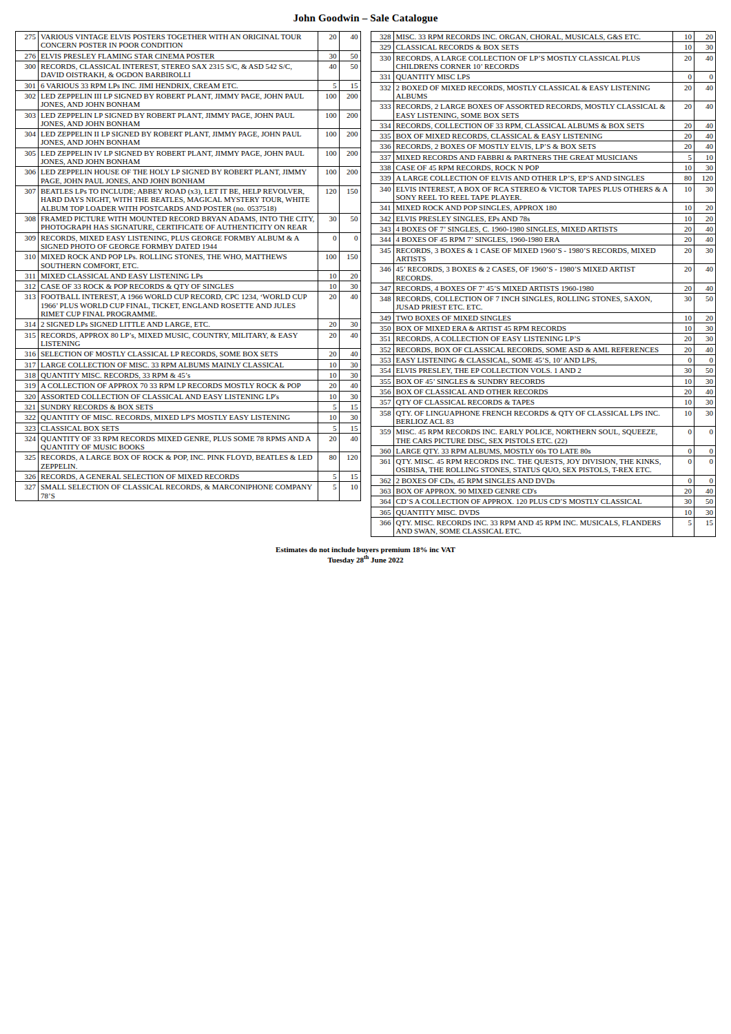John Goodwin – Sale Catalogue
| 275 | VARIOUS VINTAGE ELVIS POSTERS TOGETHER WITH AN ORIGINAL TOUR CONCERN POSTER IN POOR CONDITION | 20 | 40 |
| 276 | ELVIS PRESLEY FLAMING STAR CINEMA POSTER | 30 | 50 |
| 300 | RECORDS, CLASSICAL INTEREST, STEREO SAX 2315 S/C, & ASD 542 S/C, DAVID OISTRAKH, & OGDON BARBIROLLI | 40 | 50 |
| 301 | 6 VARIOUS 33 RPM LPs INC. JIMI HENDRIX, CREAM ETC. | 5 | 15 |
| 302 | LED ZEPPELIN III LP SIGNED BY ROBERT PLANT, JIMMY PAGE, JOHN PAUL JONES, AND JOHN BONHAM | 100 | 200 |
| 303 | LED ZEPPELIN LP SIGNED BY ROBERT PLANT, JIMMY PAGE, JOHN PAUL JONES, AND JOHN BONHAM | 100 | 200 |
| 304 | LED ZEPPELIN II LP SIGNED BY ROBERT PLANT, JIMMY PAGE, JOHN PAUL JONES, AND JOHN BONHAM | 100 | 200 |
| 305 | LED ZEPPELIN IV LP SIGNED BY ROBERT PLANT, JIMMY PAGE, JOHN PAUL JONES, AND JOHN BONHAM | 100 | 200 |
| 306 | LED ZEPPELIN HOUSE OF THE HOLY LP SIGNED BY ROBERT PLANT, JIMMY PAGE, JOHN PAUL JONES, AND JOHN BONHAM | 100 | 200 |
| 307 | BEATLES LPs TO INCLUDE; ABBEY ROAD (x3), LET IT BE, HELP REVOLVER, HARD DAYS NIGHT, WITH THE BEATLES, MAGICAL MYSTERY TOUR, WHITE ALBUM TOP LOADER WITH POSTCARDS AND POSTER (no. 0537518) | 120 | 150 |
| 308 | FRAMED PICTURE WITH MOUNTED RECORD BRYAN ADAMS, INTO THE CITY, PHOTOGRAPH HAS SIGNATURE, CERTIFICATE OF AUTHENTICITY ON REAR | 30 | 50 |
| 309 | RECORDS, MIXED EASY LISTENING, PLUS GEORGE FORMBY ALBUM & A SIGNED PHOTO OF GEORGE FORMBY DATED 1944 | 0 | 0 |
| 310 | MIXED ROCK AND POP LPs. ROLLING STONES, THE WHO, MATTHEWS SOUTHERN COMFORT, ETC. | 100 | 150 |
| 311 | MIXED CLASSICAL AND EASY LISTENING LPs | 10 | 20 |
| 312 | CASE OF 33 ROCK & POP RECORDS & QTY OF SINGLES | 10 | 30 |
| 313 | FOOTBALL INTEREST, A 1966 WORLD CUP RECORD, CPC 1234, ‘WORLD CUP 1966’ PLUS WORLD CUP FINAL, TICKET, ENGLAND ROSETTE AND JULES RIMET CUP FINAL PROGRAMME. | 20 | 40 |
| 314 | 2 SIGNED LPs SIGNED LITTLE AND LARGE, ETC. | 20 | 30 |
| 315 | RECORDS, APPROX 80 LP’s, MIXED MUSIC, COUNTRY, MILITARY, & EASY LISTENING | 20 | 40 |
| 316 | SELECTION OF MOSTLY CLASSICAL LP RECORDS, SOME BOX SETS | 20 | 40 |
| 317 | LARGE COLLECTION OF MISC. 33 RPM ALBUMS MAINLY CLASSICAL | 10 | 30 |
| 318 | QUANTITY MISC. RECORDS, 33 RPM & 45’s | 10 | 30 |
| 319 | A COLLECTION OF APPROX 70 33 RPM LP RECORDS MOSTLY ROCK & POP | 20 | 40 |
| 320 | ASSORTED COLLECTION OF CLASSICAL AND EASY LISTENING LP's | 10 | 30 |
| 321 | SUNDRY RECORDS & BOX SETS | 5 | 15 |
| 322 | QUANTITY OF MISC. RECORDS, MIXED LP'S MOSTLY EASY LISTENING | 10 | 30 |
| 323 | CLASSICAL BOX SETS | 5 | 15 |
| 324 | QUANTITY OF 33 RPM RECORDS MIXED GENRE, PLUS SOME 78 RPMS AND A QUANTITY OF MUSIC BOOKS | 20 | 40 |
| 325 | RECORDS, A LARGE BOX OF ROCK & POP, INC. PINK FLOYD, BEATLES & LED ZEPPELIN. | 80 | 120 |
| 326 | RECORDS, A GENERAL SELECTION OF MIXED RECORDS | 5 | 15 |
| 327 | SMALL SELECTION OF CLASSICAL RECORDS, & MARCONIPHONE COMPANY 78’S | 5 | 10 |
| 328 | MISC. 33 RPM RECORDS INC. ORGAN, CHORAL, MUSICALS, G&S ETC. | 10 | 20 |
| 329 | CLASSICAL RECORDS & BOX SETS | 10 | 30 |
| 330 | RECORDS, A LARGE COLLECTION OF LP’S MOSTLY CLASSICAL PLUS CHILDRENS CORNER 10’ RECORDS | 20 | 40 |
| 331 | QUANTITY MISC LPS | 0 | 0 |
| 332 | 2 BOXED OF MIXED RECORDS, MOSTLY CLASSICAL & EASY LISTENING ALBUMS | 20 | 40 |
| 333 | RECORDS, 2 LARGE BOXES OF ASSORTED RECORDS, MOSTLY CLASSICAL & EASY LISTENING, SOME BOX SETS | 20 | 40 |
| 334 | RECORDS, COLLECTION OF 33 RPM, CLASSICAL ALBUMS & BOX SETS | 20 | 40 |
| 335 | BOX OF MIXED RECORDS, CLASSICAL & EASY LISTENING | 20 | 40 |
| 336 | RECORDS, 2 BOXES OF MOSTLY ELVIS, LP’S & BOX SETS | 20 | 40 |
| 337 | MIXED RECORDS AND FABBRI & PARTNERS THE GREAT MUSICIANS | 5 | 10 |
| 338 | CASE OF 45 RPM RECORDS, ROCK N POP | 10 | 30 |
| 339 | A LARGE COLLECTION OF ELVIS AND OTHER LP’S, EP’S AND SINGLES | 80 | 120 |
| 340 | ELVIS INTEREST, A BOX OF RCA STEREO & VICTOR TAPES PLUS OTHERS & A SONY REEL TO REEL TAPE PLAYER. | 10 | 30 |
| 341 | MIXED ROCK AND POP SINGLES, APPROX 180 | 10 | 20 |
| 342 | ELVIS PRESLEY SINGLES, EPs AND 78s | 10 | 20 |
| 343 | 4 BOXES OF 7’ SINGLES, C. 1960-1980 SINGLES, MIXED ARTISTS | 20 | 40 |
| 344 | 4 BOXES OF 45 RPM 7’ SINGLES, 1960-1980 ERA | 20 | 40 |
| 345 | RECORDS, 3 BOXES & 1 CASE OF MIXED 1960’S - 1980’S RECORDS, MIXED ARTISTS | 20 | 30 |
| 346 | 45’ RECORDS, 3 BOXES & 2 CASES, OF 1960’S - 1980’S MIXED ARTIST RECORDS. | 20 | 40 |
| 347 | RECORDS, 4 BOXES OF 7’ 45’S MIXED ARTISTS 1960-1980 | 20 | 40 |
| 348 | RECORDS, COLLECTION OF 7 INCH SINGLES, ROLLING STONES, SAXON, JUSAD PRIEST ETC. ETC. | 30 | 50 |
| 349 | TWO BOXES OF MIXED SINGLES | 10 | 20 |
| 350 | BOX OF MIXED ERA & ARTIST 45 RPM RECORDS | 10 | 30 |
| 351 | RECORDS, A COLLECTION OF EASY LISTENING LP’S | 20 | 30 |
| 352 | RECORDS, BOX OF CLASSICAL RECORDS, SOME ASD & AML REFERENCES | 20 | 40 |
| 353 | EASY LISTENING & CLASSICAL, SOME 45’S, 10’ AND LPS, | 0 | 0 |
| 354 | ELVIS PRESLEY, THE EP COLLECTION VOLS. 1 AND 2 | 30 | 50 |
| 355 | BOX OF 45’ SINGLES & SUNDRY RECORDS | 10 | 30 |
| 356 | BOX OF CLASSICAL AND OTHER RECORDS | 20 | 40 |
| 357 | QTY OF CLASSICAL RECORDS & TAPES | 10 | 30 |
| 358 | QTY. OF LINGUAPHONE FRENCH RECORDS & QTY OF CLASSICAL LPS INC. BERLIOZ ACL 83 | 10 | 30 |
| 359 | MISC. 45 RPM RECORDS INC. EARLY POLICE, NORTHERN SOUL, SQUEEZE, THE CARS PICTURE DISC, SEX PISTOLS ETC. (22) | 0 | 0 |
| 360 | LARGE QTY. 33 RPM ALBUMS, MOSTLY 60s TO LATE 80s | 0 | 0 |
| 361 | QTY. MISC. 45 RPM RECORDS INC. THE QUESTS, JOY DIVISION, THE KINKS, OSIBISA, THE ROLLING STONES, STATUS QUO, SEX PISTOLS, T-REX ETC. | 0 | 0 |
| 362 | 2 BOXES OF CDs, 45 RPM SINGLES AND DVDs | 0 | 0 |
| 363 | BOX OF APPROX. 90 MIXED GENRE CD's | 20 | 40 |
| 364 | CD’S A COLLECTION OF APPROX. 120 PLUS CD’S MOSTLY CLASSICAL | 30 | 50 |
| 365 | QUANTITY MISC. DVDS | 10 | 30 |
| 366 | QTY. MISC. RECORDS INC. 33 RPM AND 45 RPM INC. MUSICALS, FLANDERS AND SWAN, SOME CLASSICAL ETC. | 5 | 15 |
Estimates do not include buyers premium 18% inc VAT
Tuesday 28th June 2022